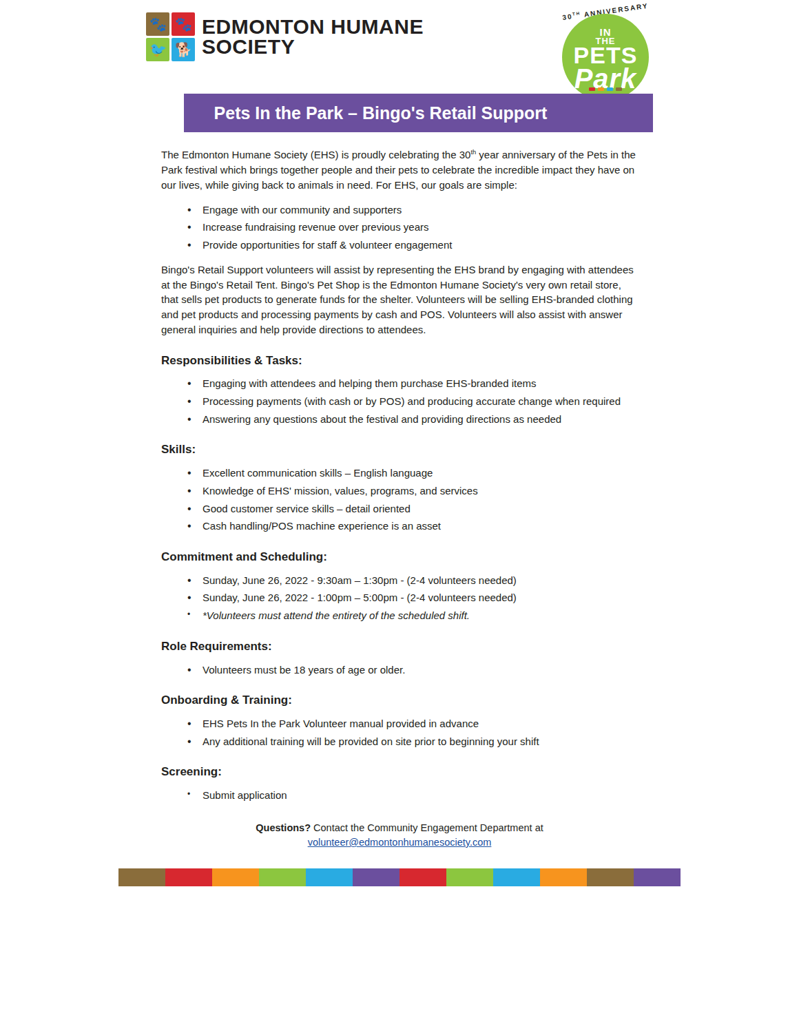🐾
🐾
🐦
🐕
EDMONTON HUMANE SOCIETY
30TH ANNIVERSARY
IN THE PETS Park
Pets In the Park – Bingo's Retail Support
The Edmonton Humane Society (EHS) is proudly celebrating the 30th year anniversary of the Pets in the Park festival which brings together people and their pets to celebrate the incredible impact they have on our lives, while giving back to animals in need. For EHS, our goals are simple:
Engage with our community and supporters
Increase fundraising revenue over previous years
Provide opportunities for staff & volunteer engagement
Bingo's Retail Support volunteers will assist by representing the EHS brand by engaging with attendees at the Bingo's Retail Tent. Bingo's Pet Shop is the Edmonton Humane Society's very own retail store, that sells pet products to generate funds for the shelter. Volunteers will be selling EHS-branded clothing and pet products and processing payments by cash and POS. Volunteers will also assist with answer general inquiries and help provide directions to attendees.
Responsibilities & Tasks:
Engaging with attendees and helping them purchase EHS-branded items
Processing payments (with cash or by POS) and producing accurate change when required
Answering any questions about the festival and providing directions as needed
Skills:
Excellent communication skills – English language
Knowledge of EHS' mission, values, programs, and services
Good customer service skills – detail oriented
Cash handling/POS machine experience is an asset
Commitment and Scheduling:
Sunday, June 26, 2022 - 9:30am – 1:30pm - (2-4 volunteers needed)
Sunday, June 26, 2022 - 1:00pm – 5:00pm - (2-4 volunteers needed)
*Volunteers must attend the entirety of the scheduled shift.
Role Requirements:
Volunteers must be 18 years of age or older.
Onboarding & Training:
EHS Pets In the Park Volunteer manual provided in advance
Any additional training will be provided on site prior to beginning your shift
Screening:
Submit application
Questions? Contact the Community Engagement Department at
volunteer@edmontonhumanesociety.com